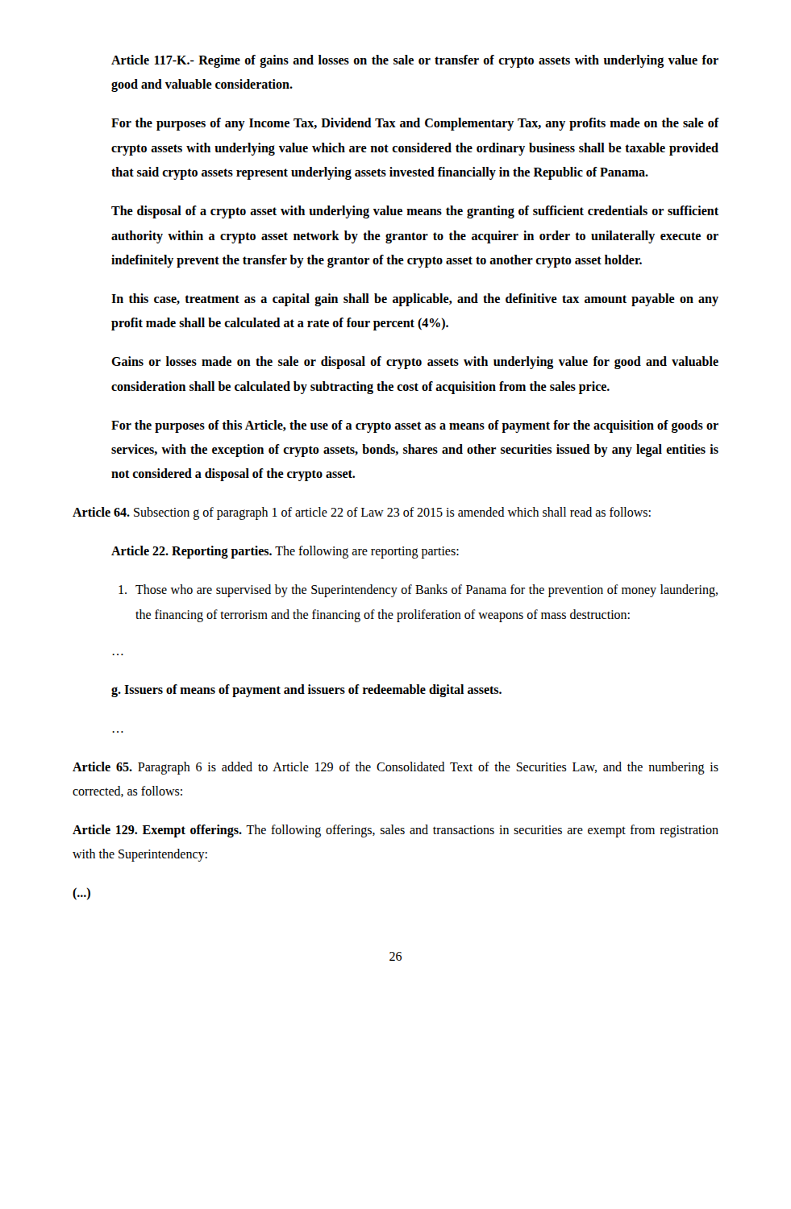Article 117-K.- Regime of gains and losses on the sale or transfer of crypto assets with underlying value for good and valuable consideration.
For the purposes of any Income Tax, Dividend Tax and Complementary Tax, any profits made on the sale of crypto assets with underlying value which are not considered the ordinary business shall be taxable provided that said crypto assets represent underlying assets invested financially in the Republic of Panama.
The disposal of a crypto asset with underlying value means the granting of sufficient credentials or sufficient authority within a crypto asset network by the grantor to the acquirer in order to unilaterally execute or indefinitely prevent the transfer by the grantor of the crypto asset to another crypto asset holder.
In this case, treatment as a capital gain shall be applicable, and the definitive tax amount payable on any profit made shall be calculated at a rate of four percent (4%).
Gains or losses made on the sale or disposal of crypto assets with underlying value for good and valuable consideration shall be calculated by subtracting the cost of acquisition from the sales price.
For the purposes of this Article, the use of a crypto asset as a means of payment for the acquisition of goods or services, with the exception of crypto assets, bonds, shares and other securities issued by any legal entities is not considered a disposal of the crypto asset.
Article 64. Subsection g of paragraph 1 of article 22 of Law 23 of 2015 is amended which shall read as follows:
Article 22. Reporting parties. The following are reporting parties:
Those who are supervised by the Superintendency of Banks of Panama for the prevention of money laundering, the financing of terrorism and the financing of the proliferation of weapons of mass destruction:
…
g. Issuers of means of payment and issuers of redeemable digital assets.
…
Article 65. Paragraph 6 is added to Article 129 of the Consolidated Text of the Securities Law, and the numbering is corrected, as follows:
Article 129. Exempt offerings. The following offerings, sales and transactions in securities are exempt from registration with the Superintendency:
(...)
26